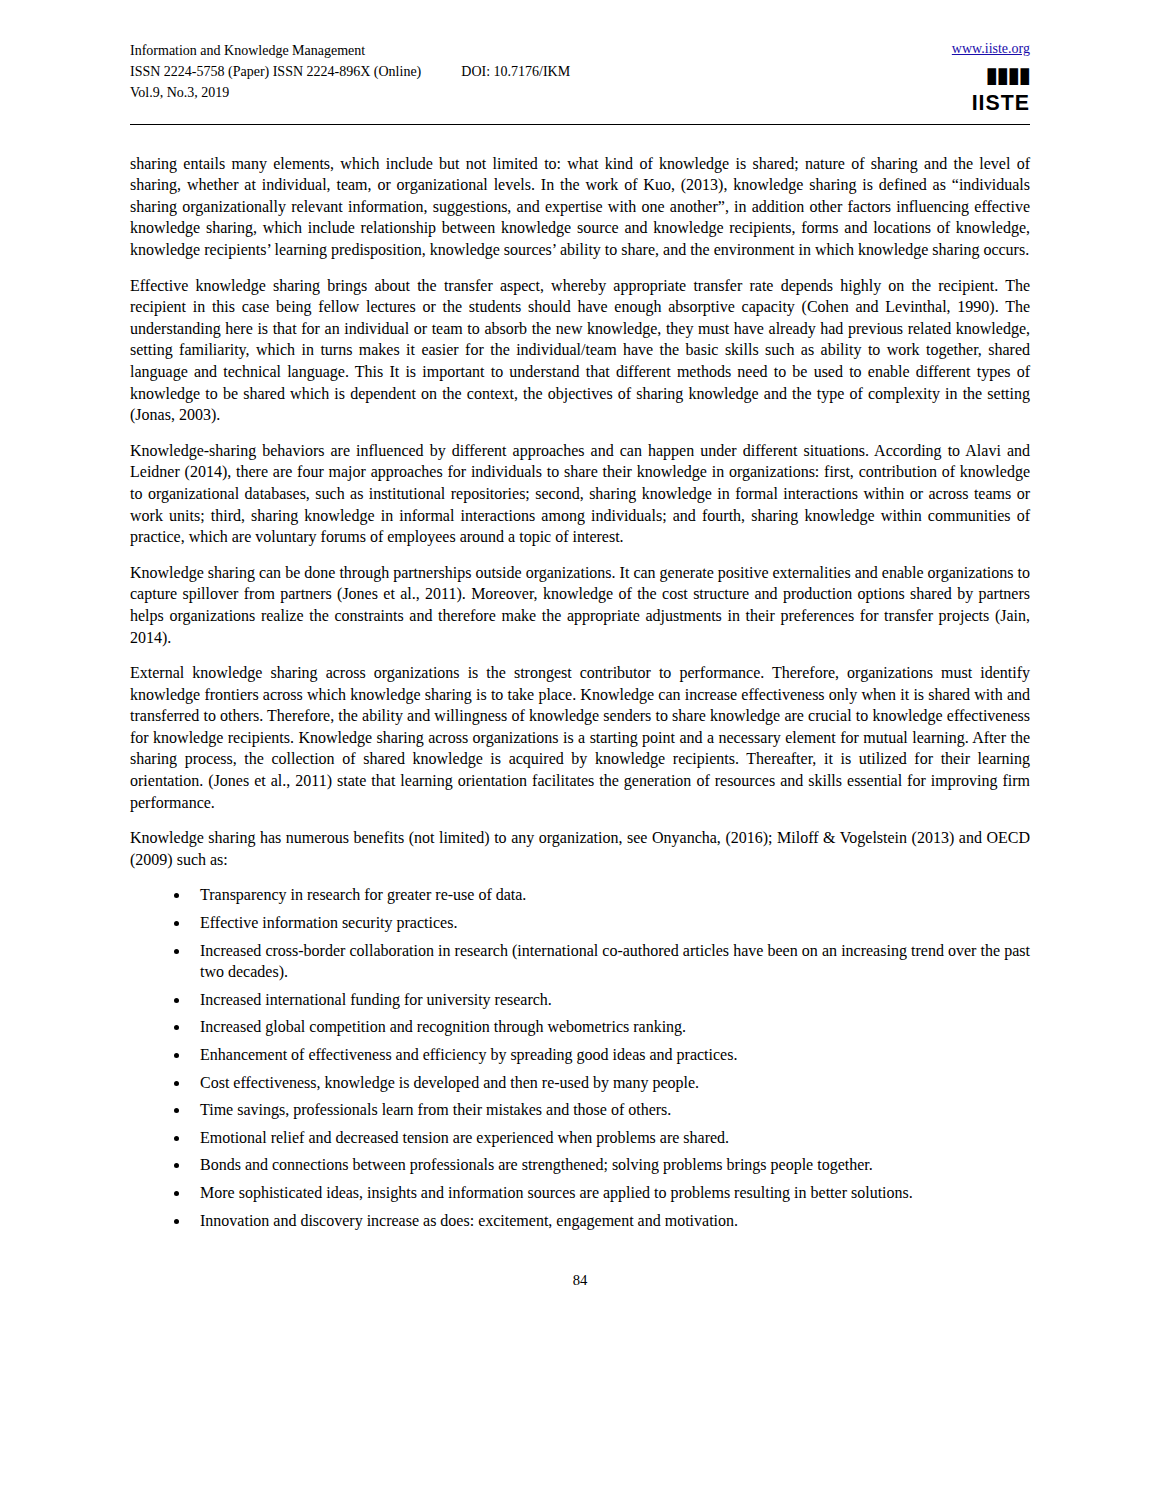Information and Knowledge Management ISSN 2224-5758 (Paper) ISSN 2224-896X (Online)DOI: 10.7176/IKM Vol.9, No.3, 2019
www.iiste.org ▮▮▮▮
IISTE
sharing entails many elements, which include but not limited to: what kind of knowledge is shared; nature of sharing and the level of sharing, whether at individual, team, or organizational levels. In the work of Kuo, (2013), knowledge sharing is defined as “individuals sharing organizationally relevant information, suggestions, and expertise with one another”, in addition other factors influencing effective knowledge sharing, which include relationship between knowledge source and knowledge recipients, forms and locations of knowledge, knowledge recipients’ learning predisposition, knowledge sources’ ability to share, and the environment in which knowledge sharing occurs.
Effective knowledge sharing brings about the transfer aspect, whereby appropriate transfer rate depends highly on the recipient. The recipient in this case being fellow lectures or the students should have enough absorptive capacity (Cohen and Levinthal, 1990). The understanding here is that for an individual or team to absorb the new knowledge, they must have already had previous related knowledge, setting familiarity, which in turns makes it easier for the individual/team have the basic skills such as ability to work together, shared language and technical language. This It is important to understand that different methods need to be used to enable different types of knowledge to be shared which is dependent on the context, the objectives of sharing knowledge and the type of complexity in the setting (Jonas, 2003).
Knowledge-sharing behaviors are influenced by different approaches and can happen under different situations. According to Alavi and Leidner (2014), there are four major approaches for individuals to share their knowledge in organizations: first, contribution of knowledge to organizational databases, such as institutional repositories; second, sharing knowledge in formal interactions within or across teams or work units; third, sharing knowledge in informal interactions among individuals; and fourth, sharing knowledge within communities of practice, which are voluntary forums of employees around a topic of interest.
Knowledge sharing can be done through partnerships outside organizations. It can generate positive externalities and enable organizations to capture spillover from partners (Jones et al., 2011). Moreover, knowledge of the cost structure and production options shared by partners helps organizations realize the constraints and therefore make the appropriate adjustments in their preferences for transfer projects (Jain, 2014).
External knowledge sharing across organizations is the strongest contributor to performance. Therefore, organizations must identify knowledge frontiers across which knowledge sharing is to take place. Knowledge can increase effectiveness only when it is shared with and transferred to others. Therefore, the ability and willingness of knowledge senders to share knowledge are crucial to knowledge effectiveness for knowledge recipients. Knowledge sharing across organizations is a starting point and a necessary element for mutual learning. After the sharing process, the collection of shared knowledge is acquired by knowledge recipients. Thereafter, it is utilized for their learning orientation. (Jones et al., 2011) state that learning orientation facilitates the generation of resources and skills essential for improving firm performance.
Knowledge sharing has numerous benefits (not limited) to any organization, see Onyancha, (2016); Miloff & Vogelstein (2013) and OECD (2009) such as:
Transparency in research for greater re-use of data.
Effective information security practices.
Increased cross-border collaboration in research (international co-authored articles have been on an increasing trend over the past two decades).
Increased international funding for university research.
Increased global competition and recognition through webometrics ranking.
Enhancement of effectiveness and efficiency by spreading good ideas and practices.
Cost effectiveness, knowledge is developed and then re-used by many people.
Time savings, professionals learn from their mistakes and those of others.
Emotional relief and decreased tension are experienced when problems are shared.
Bonds and connections between professionals are strengthened; solving problems brings people together.
More sophisticated ideas, insights and information sources are applied to problems resulting in better solutions.
Innovation and discovery increase as does: excitement, engagement and motivation.
84